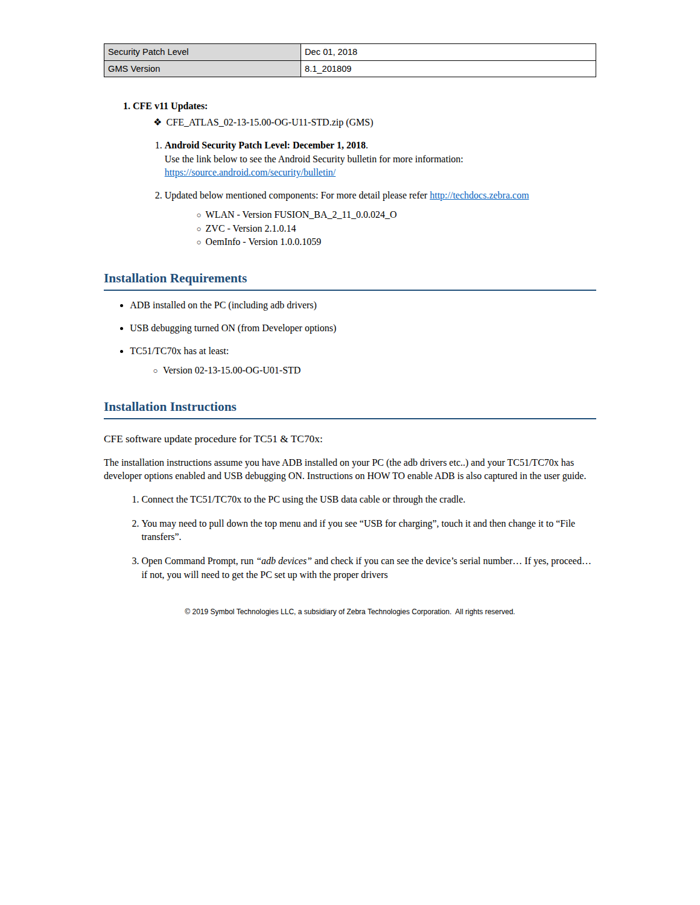| Security Patch Level | Dec 01, 2018 |
| GMS Version | 8.1_201809 |
CFE v11 Updates:
CFE_ATLAS_02-13-15.00-OG-U11-STD.zip (GMS)
Android Security Patch Level: December 1, 2018.
Use the link below to see the Android Security bulletin for more information:
https://source.android.com/security/bulletin/
Updated below mentioned components: For more detail please refer http://techdocs.zebra.com
WLAN - Version FUSION_BA_2_11_0.0.024_O
ZVC - Version 2.1.0.14
OemInfo - Version 1.0.0.1059
Installation Requirements
ADB installed on the PC (including adb drivers)
USB debugging turned ON (from Developer options)
TC51/TC70x has at least:
Version 02-13-15.00-OG-U01-STD
Installation Instructions
CFE software update procedure for TC51 & TC70x:
The installation instructions assume you have ADB installed on your PC (the adb drivers etc..) and your TC51/TC70x has developer options enabled and USB debugging ON. Instructions on HOW TO enable ADB is also captured in the user guide.
Connect the TC51/TC70x to the PC using the USB data cable or through the cradle.
You may need to pull down the top menu and if you see “USB for charging”, touch it and then change it to “File transfers”.
Open Command Prompt, run “adb devices” and check if you can see the device’s serial number… If yes, proceed… if not, you will need to get the PC set up with the proper drivers
© 2019 Symbol Technologies LLC, a subsidiary of Zebra Technologies Corporation. All rights reserved.